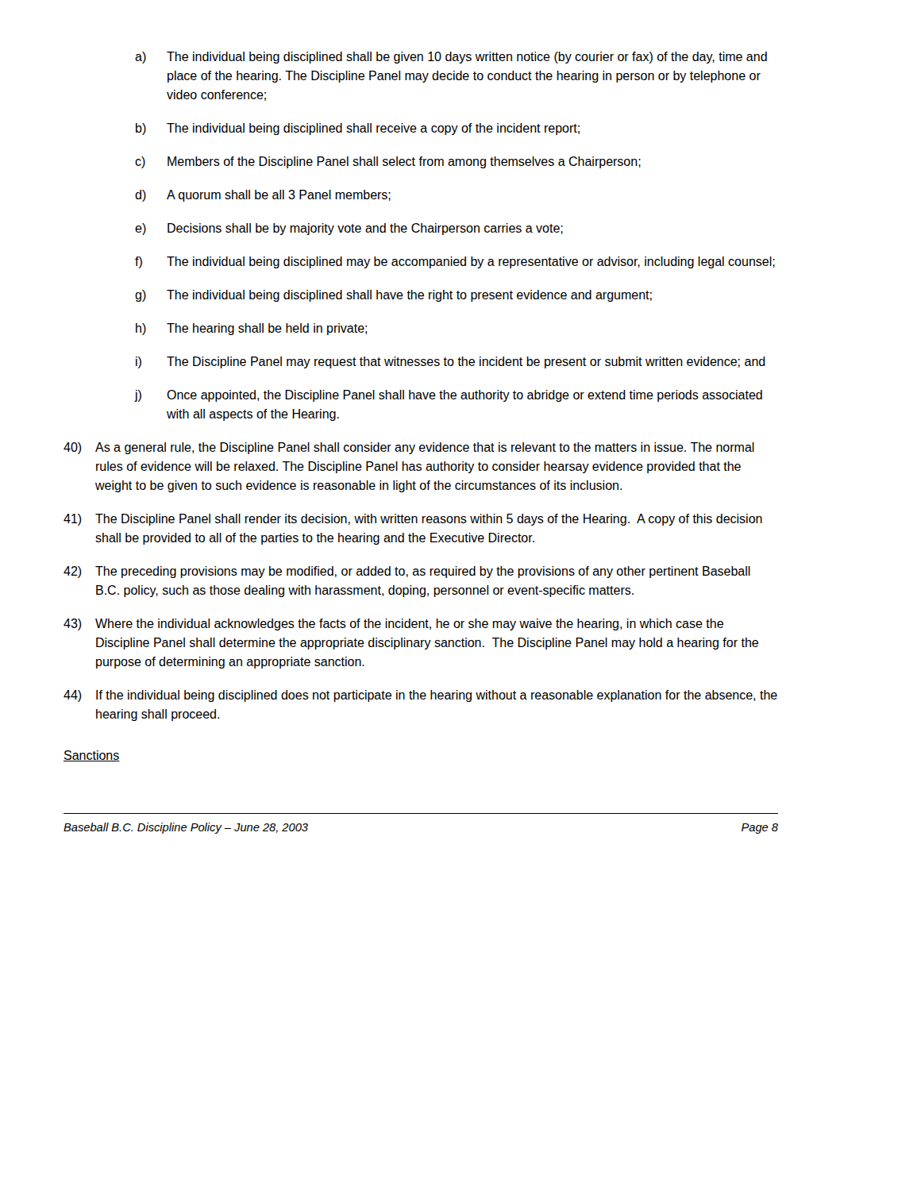a) The individual being disciplined shall be given 10 days written notice (by courier or fax) of the day, time and place of the hearing. The Discipline Panel may decide to conduct the hearing in person or by telephone or video conference;
b) The individual being disciplined shall receive a copy of the incident report;
c) Members of the Discipline Panel shall select from among themselves a Chairperson;
d) A quorum shall be all 3 Panel members;
e) Decisions shall be by majority vote and the Chairperson carries a vote;
f) The individual being disciplined may be accompanied by a representative or advisor, including legal counsel;
g) The individual being disciplined shall have the right to present evidence and argument;
h) The hearing shall be held in private;
i) The Discipline Panel may request that witnesses to the incident be present or submit written evidence; and
j) Once appointed, the Discipline Panel shall have the authority to abridge or extend time periods associated with all aspects of the Hearing.
40) As a general rule, the Discipline Panel shall consider any evidence that is relevant to the matters in issue. The normal rules of evidence will be relaxed. The Discipline Panel has authority to consider hearsay evidence provided that the weight to be given to such evidence is reasonable in light of the circumstances of its inclusion.
41) The Discipline Panel shall render its decision, with written reasons within 5 days of the Hearing. A copy of this decision shall be provided to all of the parties to the hearing and the Executive Director.
42) The preceding provisions may be modified, or added to, as required by the provisions of any other pertinent Baseball B.C. policy, such as those dealing with harassment, doping, personnel or event-specific matters.
43) Where the individual acknowledges the facts of the incident, he or she may waive the hearing, in which case the Discipline Panel shall determine the appropriate disciplinary sanction. The Discipline Panel may hold a hearing for the purpose of determining an appropriate sanction.
44) If the individual being disciplined does not participate in the hearing without a reasonable explanation for the absence, the hearing shall proceed.
Sanctions
Baseball B.C. Discipline Policy – June 28, 2003 Page 8